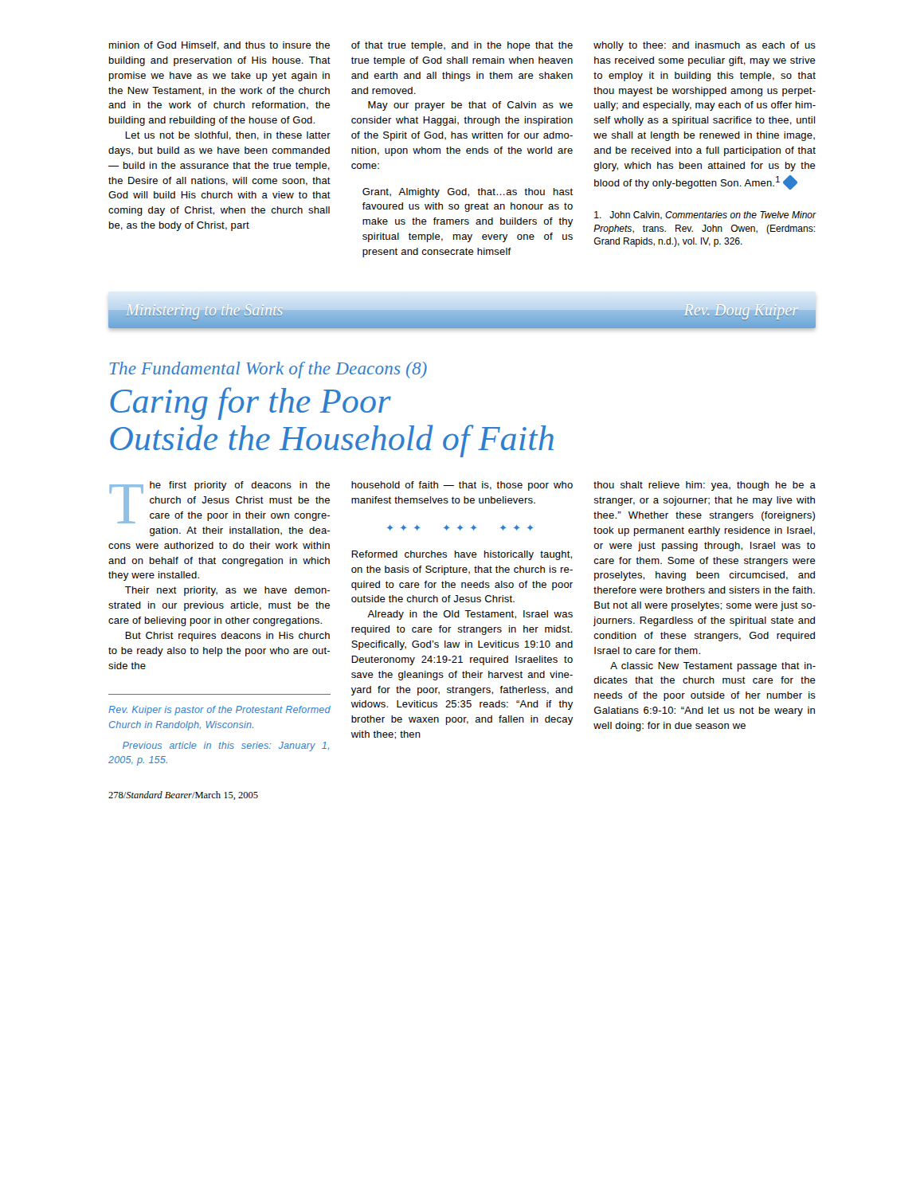minion of God Himself, and thus to insure the building and preservation of His house. That promise we have as we take up yet again in the New Testament, in the work of the church and in the work of church reformation, the building and rebuilding of the house of God.
Let us not be slothful, then, in these latter days, but build as we have been commanded — build in the assurance that the true temple, the Desire of all nations, will come soon, that God will build His church with a view to that coming day of Christ, when the church shall be, as the body of Christ, part
of that true temple, and in the hope that the true temple of God shall remain when heaven and earth and all things in them are shaken and removed.
May our prayer be that of Calvin as we consider what Haggai, through the inspiration of the Spirit of God, has written for our admonition, upon whom the ends of the world are come:
Grant, Almighty God, that…as thou hast favoured us with so great an honour as to make us the framers and builders of thy spiritual temple, may every one of us present and consecrate himself
wholly to thee: and inasmuch as each of us has received some peculiar gift, may we strive to employ it in building this temple, so that thou mayest be worshipped among us perpetually; and especially, may each of us offer himself wholly as a spiritual sacrifice to thee, until we shall at length be renewed in thine image, and be received into a full participation of that glory, which has been attained for us by the blood of thy only-begotten Son. Amen.1
1. John Calvin, Commentaries on the Twelve Minor Prophets, trans. Rev. John Owen, (Eerdmans: Grand Rapids, n.d.), vol. IV, p. 326.
Ministering to the Saints
Rev. Doug Kuiper
The Fundamental Work of the Deacons (8)
Caring for the Poor
Outside the Household of Faith
The first priority of deacons in the church of Jesus Christ must be the care of the poor in their own congregation. At their installation, the deacons were authorized to do their work within and on behalf of that congregation in which they were installed.
Their next priority, as we have demonstrated in our previous article, must be the care of believing poor in other congregations.
But Christ requires deacons in His church to be ready also to help the poor who are outside the
Rev. Kuiper is pastor of the Protestant Reformed Church in Randolph, Wisconsin.
Previous article in this series: January 1, 2005, p. 155.
278/Standard Bearer/March 15, 2005
household of faith — that is, those poor who manifest themselves to be unbelievers.
✦✦✦✦✦✦✦✦✦
Reformed churches have historically taught, on the basis of Scripture, that the church is required to care for the needs also of the poor outside the church of Jesus Christ.
Already in the Old Testament, Israel was required to care for strangers in her midst. Specifically, God’s law in Leviticus 19:10 and Deuteronomy 24:19-21 required Israelites to save the gleanings of their harvest and vineyard for the poor, strangers, fatherless, and widows. Leviticus 25:35 reads: “And if thy brother be waxen poor, and fallen in decay with thee; then
thou shalt relieve him: yea, though he be a stranger, or a sojourner; that he may live with thee.” Whether these strangers (foreigners) took up permanent earthly residence in Israel, or were just passing through, Israel was to care for them. Some of these strangers were proselytes, having been circumcised, and therefore were brothers and sisters in the faith. But not all were proselytes; some were just sojourners. Regardless of the spiritual state and condition of these strangers, God required Israel to care for them.
A classic New Testament passage that indicates that the church must care for the needs of the poor outside of her number is Galatians 6:9-10: “And let us not be weary in well doing: for in due season we